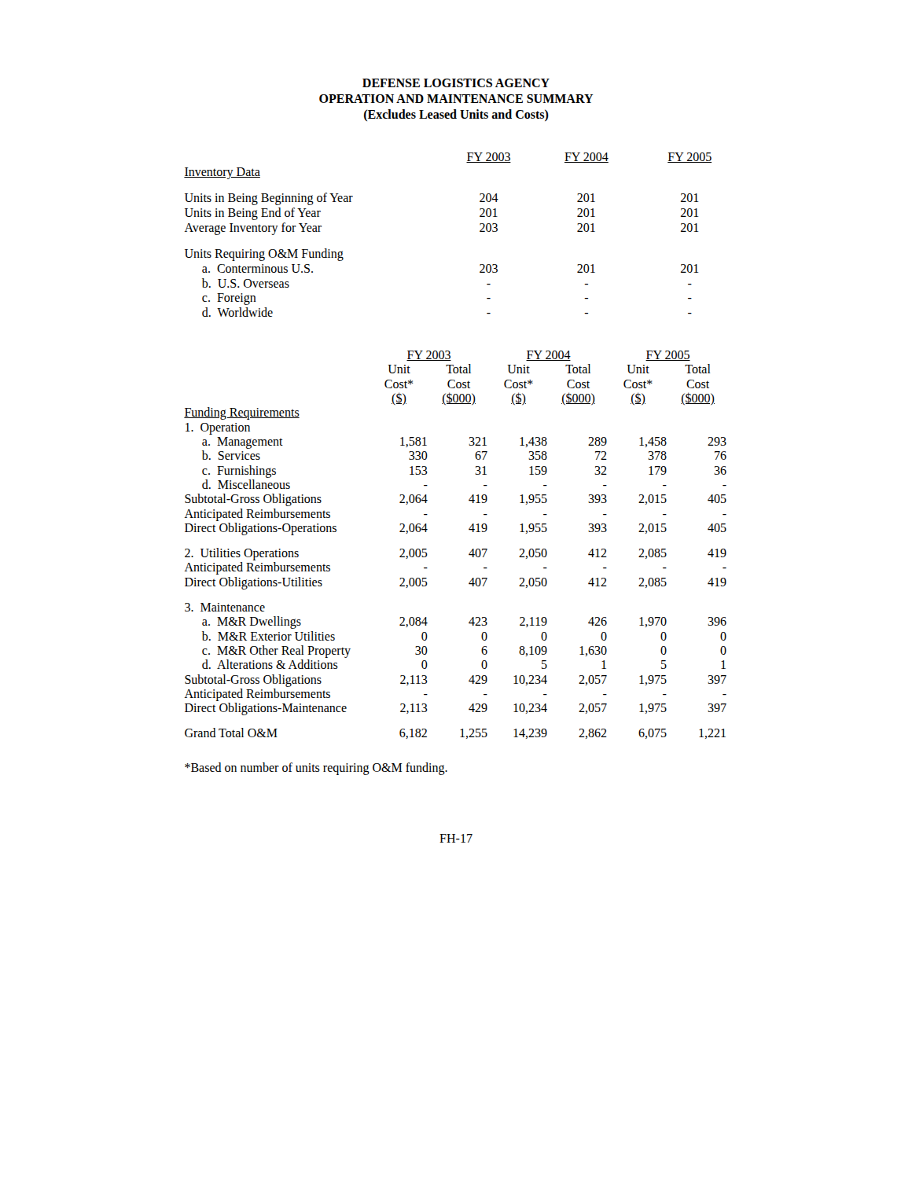DEFENSE LOGISTICS AGENCY
OPERATION AND MAINTENANCE SUMMARY
(Excludes Leased Units and Costs)
| | | FY 2003 | | FY 2004 | | FY 2005 |
| Inventory Data | |
| Units in Being Beginning of Year | | 204 | | 201 | | 201 |
| Units in Being End of Year | | 201 | | 201 | | 201 |
| Average Inventory for Year | | 203 | | 201 | | 201 |
| Units Requiring O&M Funding | |
| a. Conterminous U.S. | | 203 | | 201 | | 201 |
| b. U.S. Overseas | | - | | - | | - |
| c. Foreign | | - | | - | | - |
| d. Worldwide | | - | | - | | - |
| | FY 2003 | FY 2004 | FY 2005 |
| | Unit | Total | Unit | Total | Unit | Total |
| | Cost* | Cost | Cost* | Cost | Cost* | Cost |
| | ($) | ($000) | ($) | ($000) | ($) | ($000) |
| Funding Requirements | |
| 1. Operation | |
| a. Management | 1,581 | 321 | 1,438 | 289 | 1,458 | 293 |
| b. Services | 330 | 67 | 358 | 72 | 378 | 76 |
| c. Furnishings | 153 | 31 | 159 | 32 | 179 | 36 |
| d. Miscellaneous | - | - | - | - | - | - |
| Subtotal-Gross Obligations | 2,064 | 419 | 1,955 | 393 | 2,015 | 405 |
| Anticipated Reimbursements | - | - | - | - | - | - |
| Direct Obligations-Operations | 2,064 | 419 | 1,955 | 393 | 2,015 | 405 |
| 2. Utilities Operations | 2,005 | 407 | 2,050 | 412 | 2,085 | 419 |
| Anticipated Reimbursements | - | - | - | - | - | - |
| Direct Obligations-Utilities | 2,005 | 407 | 2,050 | 412 | 2,085 | 419 |
| 3. Maintenance | |
| a. M&R Dwellings | 2,084 | 423 | 2,119 | 426 | 1,970 | 396 |
| b. M&R Exterior Utilities | 0 | 0 | 0 | 0 | 0 | 0 |
| c. M&R Other Real Property | 30 | 6 | 8,109 | 1,630 | 0 | 0 |
| d. Alterations & Additions | 0 | 0 | 5 | 1 | 5 | 1 |
| Subtotal-Gross Obligations | 2,113 | 429 | 10,234 | 2,057 | 1,975 | 397 |
| Anticipated Reimbursements | - | - | - | - | - | - |
| Direct Obligations-Maintenance | 2,113 | 429 | 10,234 | 2,057 | 1,975 | 397 |
| Grand Total O&M | 6,182 | 1,255 | 14,239 | 2,862 | 6,075 | 1,221 |
*Based on number of units requiring O&M funding.
FH-17